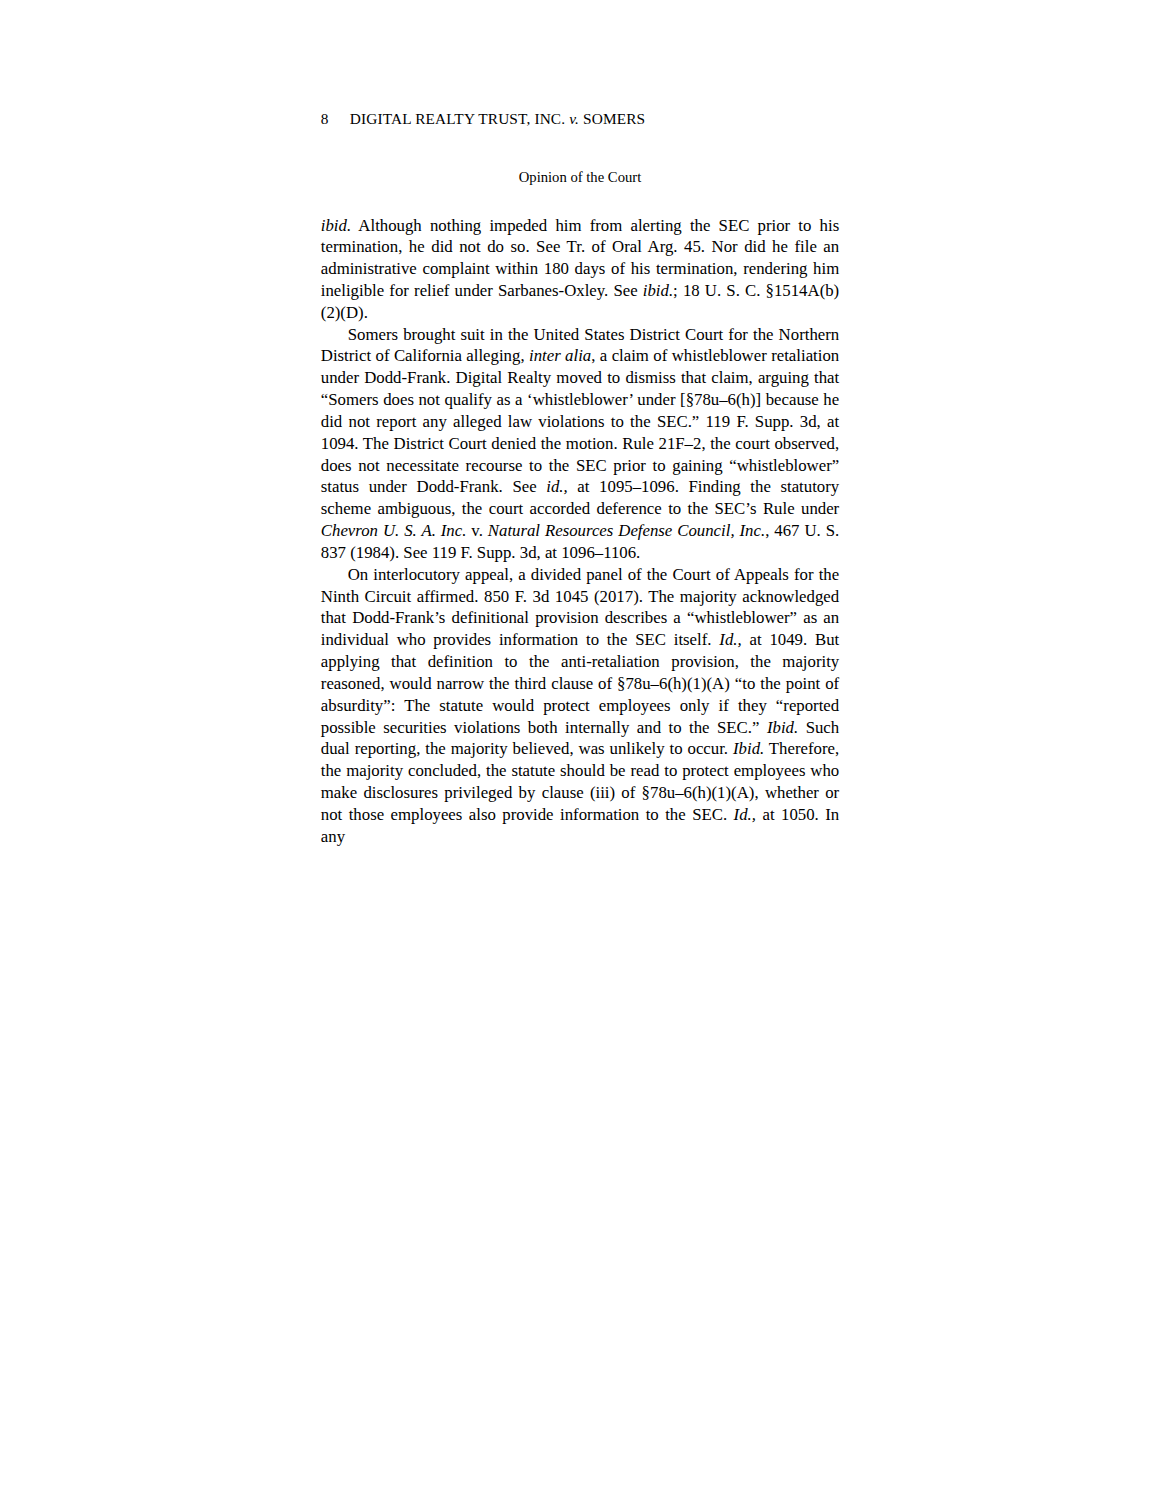8 DIGITAL REALTY TRUST, INC. v. SOMERS
Opinion of the Court
ibid. Although nothing impeded him from alerting the SEC prior to his termination, he did not do so. See Tr. of Oral Arg. 45. Nor did he file an administrative complaint within 180 days of his termination, rendering him ineligible for relief under Sarbanes-Oxley. See ibid.; 18 U. S. C. §1514A(b)(2)(D).
Somers brought suit in the United States District Court for the Northern District of California alleging, inter alia, a claim of whistleblower retaliation under Dodd-Frank. Digital Realty moved to dismiss that claim, arguing that “Somers does not qualify as a ‘whistleblower’ under [§78u–6(h)] because he did not report any alleged law violations to the SEC.” 119 F. Supp. 3d, at 1094. The District Court denied the motion. Rule 21F–2, the court observed, does not necessitate recourse to the SEC prior to gaining “whistleblower” status under Dodd-Frank. See id., at 1095–1096. Finding the statutory scheme ambiguous, the court accorded deference to the SEC’s Rule under Chevron U. S. A. Inc. v. Natural Resources Defense Council, Inc., 467 U. S. 837 (1984). See 119 F. Supp. 3d, at 1096–1106.
On interlocutory appeal, a divided panel of the Court of Appeals for the Ninth Circuit affirmed. 850 F. 3d 1045 (2017). The majority acknowledged that Dodd-Frank’s definitional provision describes a “whistleblower” as an individual who provides information to the SEC itself. Id., at 1049. But applying that definition to the anti-retaliation provision, the majority reasoned, would narrow the third clause of §78u–6(h)(1)(A) “to the point of absurdity”: The statute would protect employees only if they “reported possible securities violations both internally and to the SEC.” Ibid. Such dual reporting, the majority believed, was unlikely to occur. Ibid. Therefore, the majority concluded, the statute should be read to protect employees who make disclosures privileged by clause (iii) of §78u–6(h)(1)(A), whether or not those employees also provide information to the SEC. Id., at 1050. In any